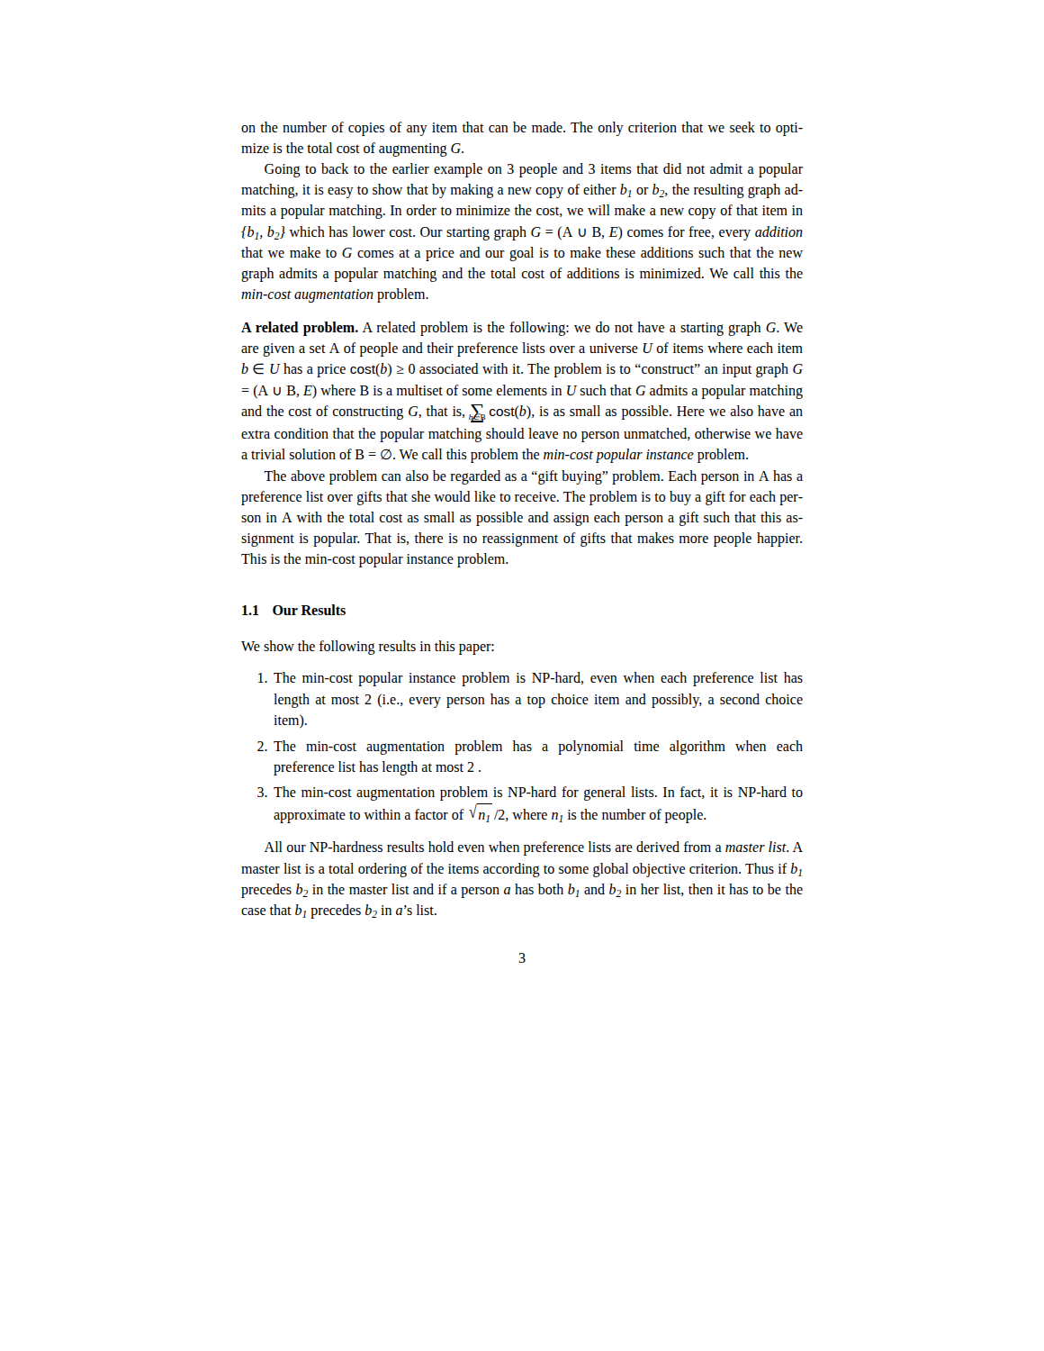on the number of copies of any item that can be made. The only criterion that we seek to optimize is the total cost of augmenting G.
Going to back to the earlier example on 3 people and 3 items that did not admit a popular matching, it is easy to show that by making a new copy of either b1 or b2, the resulting graph admits a popular matching. In order to minimize the cost, we will make a new copy of that item in {b1, b2} which has lower cost. Our starting graph G = (A ∪ B, E) comes for free, every addition that we make to G comes at a price and our goal is to make these additions such that the new graph admits a popular matching and the total cost of additions is minimized. We call this the min-cost augmentation problem.
A related problem. A related problem is the following: we do not have a starting graph G. We are given a set A of people and their preference lists over a universe U of items where each item b ∈ U has a price cost(b) ≥ 0 associated with it. The problem is to “construct” an input graph G = (A ∪ B, E) where B is a multiset of some elements in U such that G admits a popular matching and the cost of constructing G, that is, ∑b∈B cost(b), is as small as possible. Here we also have an extra condition that the popular matching should leave no person unmatched, otherwise we have a trivial solution of B = ∅. We call this problem the min-cost popular instance problem.
The above problem can also be regarded as a “gift buying” problem. Each person in A has a preference list over gifts that she would like to receive. The problem is to buy a gift for each person in A with the total cost as small as possible and assign each person a gift such that this assignment is popular. That is, there is no reassignment of gifts that makes more people happier. This is the min-cost popular instance problem.
1.1 Our Results
We show the following results in this paper:
The min-cost popular instance problem is NP-hard, even when each preference list has length at most 2 (i.e., every person has a top choice item and possibly, a second choice item).
The min-cost augmentation problem has a polynomial time algorithm when each preference list has length at most 2 .
The min-cost augmentation problem is NP-hard for general lists. In fact, it is NP-hard to approximate to within a factor of √n1/2, where n1 is the number of people.
All our NP-hardness results hold even when preference lists are derived from a master list. A master list is a total ordering of the items according to some global objective criterion. Thus if b1 precedes b2 in the master list and if a person a has both b1 and b2 in her list, then it has to be the case that b1 precedes b2 in a’s list.
3